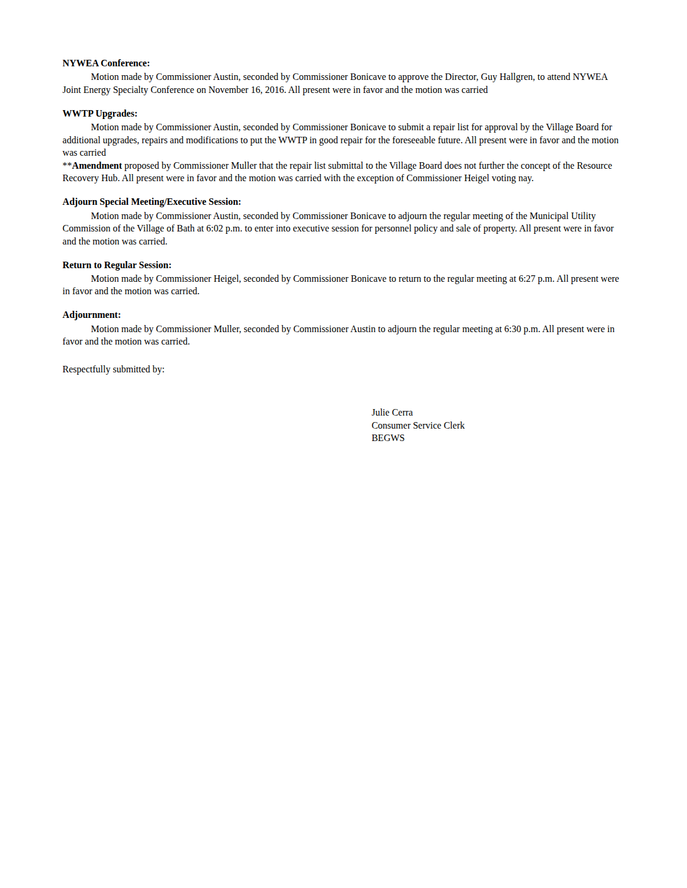NYWEA Conference:
Motion made by Commissioner Austin, seconded by Commissioner Bonicave to approve the Director, Guy Hallgren, to attend NYWEA Joint Energy Specialty Conference on November 16, 2016. All present were in favor and the motion was carried
WWTP Upgrades:
Motion made by Commissioner Austin, seconded by Commissioner Bonicave to submit a repair list for approval by the Village Board for additional upgrades, repairs and modifications to put the WWTP in good repair for the foreseeable future. All present were in favor and the motion was carried
**Amendment proposed by Commissioner Muller that the repair list submittal to the Village Board does not further the concept of the Resource Recovery Hub. All present were in favor and the motion was carried with the exception of Commissioner Heigel voting nay.
Adjourn Special Meeting/Executive Session:
Motion made by Commissioner Austin, seconded by Commissioner Bonicave to adjourn the regular meeting of the Municipal Utility Commission of the Village of Bath at 6:02 p.m. to enter into executive session for personnel policy and sale of property. All present were in favor and the motion was carried.
Return to Regular Session:
Motion made by Commissioner Heigel, seconded by Commissioner Bonicave to return to the regular meeting at 6:27 p.m. All present were in favor and the motion was carried.
Adjournment:
Motion made by Commissioner Muller, seconded by Commissioner Austin to adjourn the regular meeting at 6:30 p.m. All present were in favor and the motion was carried.
Respectfully submitted by:
Julie Cerra
Consumer Service Clerk
BEGWS